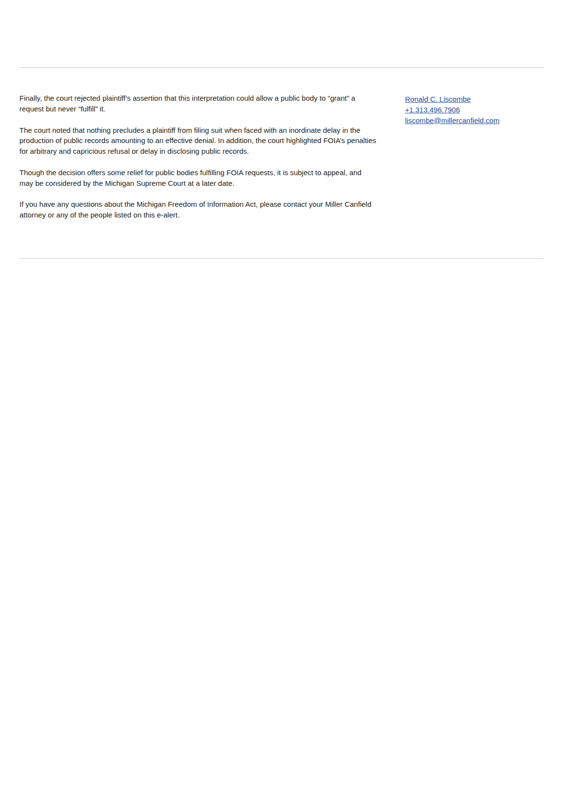Finally, the court rejected plaintiff’s assertion that this interpretation could allow a public body to “grant” a request but never “fulfill” it.
The court noted that nothing precludes a plaintiff from filing suit when faced with an inordinate delay in the production of public records amounting to an effective denial. In addition, the court highlighted FOIA’s penalties for arbitrary and capricious refusal or delay in disclosing public records.
Though the decision offers some relief for public bodies fulfilling FOIA requests, it is subject to appeal, and may be considered by the Michigan Supreme Court at a later date.
If you have any questions about the Michigan Freedom of Information Act, please contact your Miller Canfield attorney or any of the people listed on this e-alert.
Ronald C. Liscombe +1.313.496.7906 liscombe@millercanfield.com